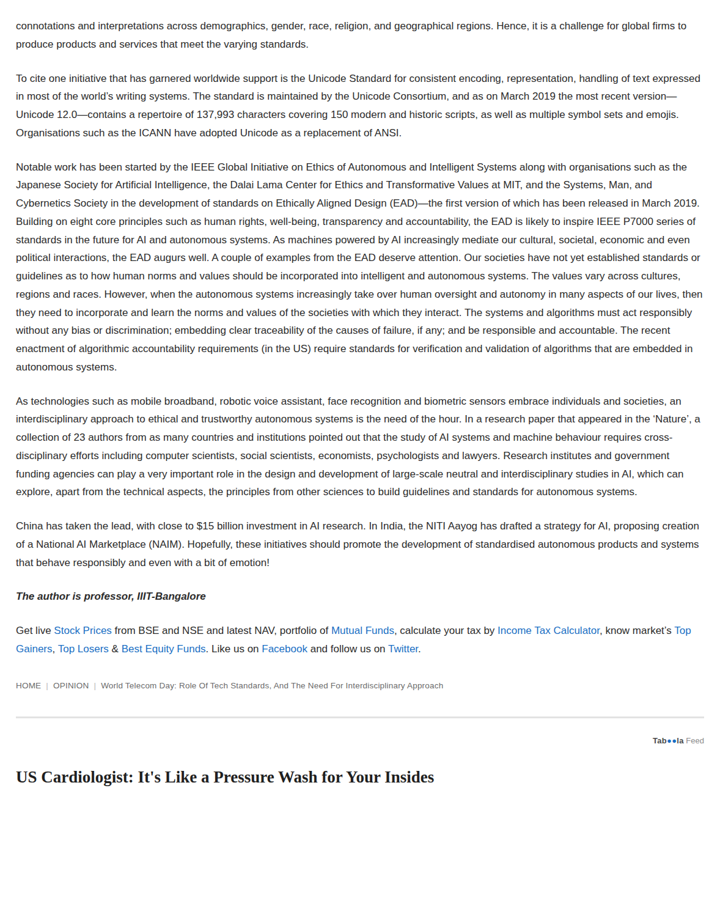connotations and interpretations across demographics, gender, race, religion, and geographical regions. Hence, it is a challenge for global firms to produce products and services that meet the varying standards.
To cite one initiative that has garnered worldwide support is the Unicode Standard for consistent encoding, representation, handling of text expressed in most of the world’s writing systems. The standard is maintained by the Unicode Consortium, and as on March 2019 the most recent version—Unicode 12.0—contains a repertoire of 137,993 characters covering 150 modern and historic scripts, as well as multiple symbol sets and emojis. Organisations such as the ICANN have adopted Unicode as a replacement of ANSI.
Notable work has been started by the IEEE Global Initiative on Ethics of Autonomous and Intelligent Systems along with organisations such as the Japanese Society for Artificial Intelligence, the Dalai Lama Center for Ethics and Transformative Values at MIT, and the Systems, Man, and Cybernetics Society in the development of standards on Ethically Aligned Design (EAD)—the first version of which has been released in March 2019. Building on eight core principles such as human rights, well-being, transparency and accountability, the EAD is likely to inspire IEEE P7000 series of standards in the future for AI and autonomous systems. As machines powered by AI increasingly mediate our cultural, societal, economic and even political interactions, the EAD augurs well. A couple of examples from the EAD deserve attention. Our societies have not yet established standards or guidelines as to how human norms and values should be incorporated into intelligent and autonomous systems. The values vary across cultures, regions and races. However, when the autonomous systems increasingly take over human oversight and autonomy in many aspects of our lives, then they need to incorporate and learn the norms and values of the societies with which they interact. The systems and algorithms must act responsibly without any bias or discrimination; embedding clear traceability of the causes of failure, if any; and be responsible and accountable. The recent enactment of algorithmic accountability requirements (in the US) require standards for verification and validation of algorithms that are embedded in autonomous systems.
As technologies such as mobile broadband, robotic voice assistant, face recognition and biometric sensors embrace individuals and societies, an interdisciplinary approach to ethical and trustworthy autonomous systems is the need of the hour. In a research paper that appeared in the ‘Nature’, a collection of 23 authors from as many countries and institutions pointed out that the study of AI systems and machine behaviour requires cross-disciplinary efforts including computer scientists, social scientists, economists, psychologists and lawyers. Research institutes and government funding agencies can play a very important role in the design and development of large-scale neutral and interdisciplinary studies in AI, which can explore, apart from the technical aspects, the principles from other sciences to build guidelines and standards for autonomous systems.
China has taken the lead, with close to $15 billion investment in AI research. In India, the NITI Aayog has drafted a strategy for AI, proposing creation of a National AI Marketplace (NAIM). Hopefully, these initiatives should promote the development of standardised autonomous products and systems that behave responsibly and even with a bit of emotion!
The author is professor, IIIT-Bangalore
Get live Stock Prices from BSE and NSE and latest NAV, portfolio of Mutual Funds, calculate your tax by Income Tax Calculator, know market’s Top Gainers, Top Losers & Best Equity Funds. Like us on Facebook and follow us on Twitter.
HOME|OPINION|World Telecom Day: Role Of Tech Standards, And The Need For Interdisciplinary Approach
Tab●●la Feed
US Cardiologist: It's Like a Pressure Wash for Your Insides